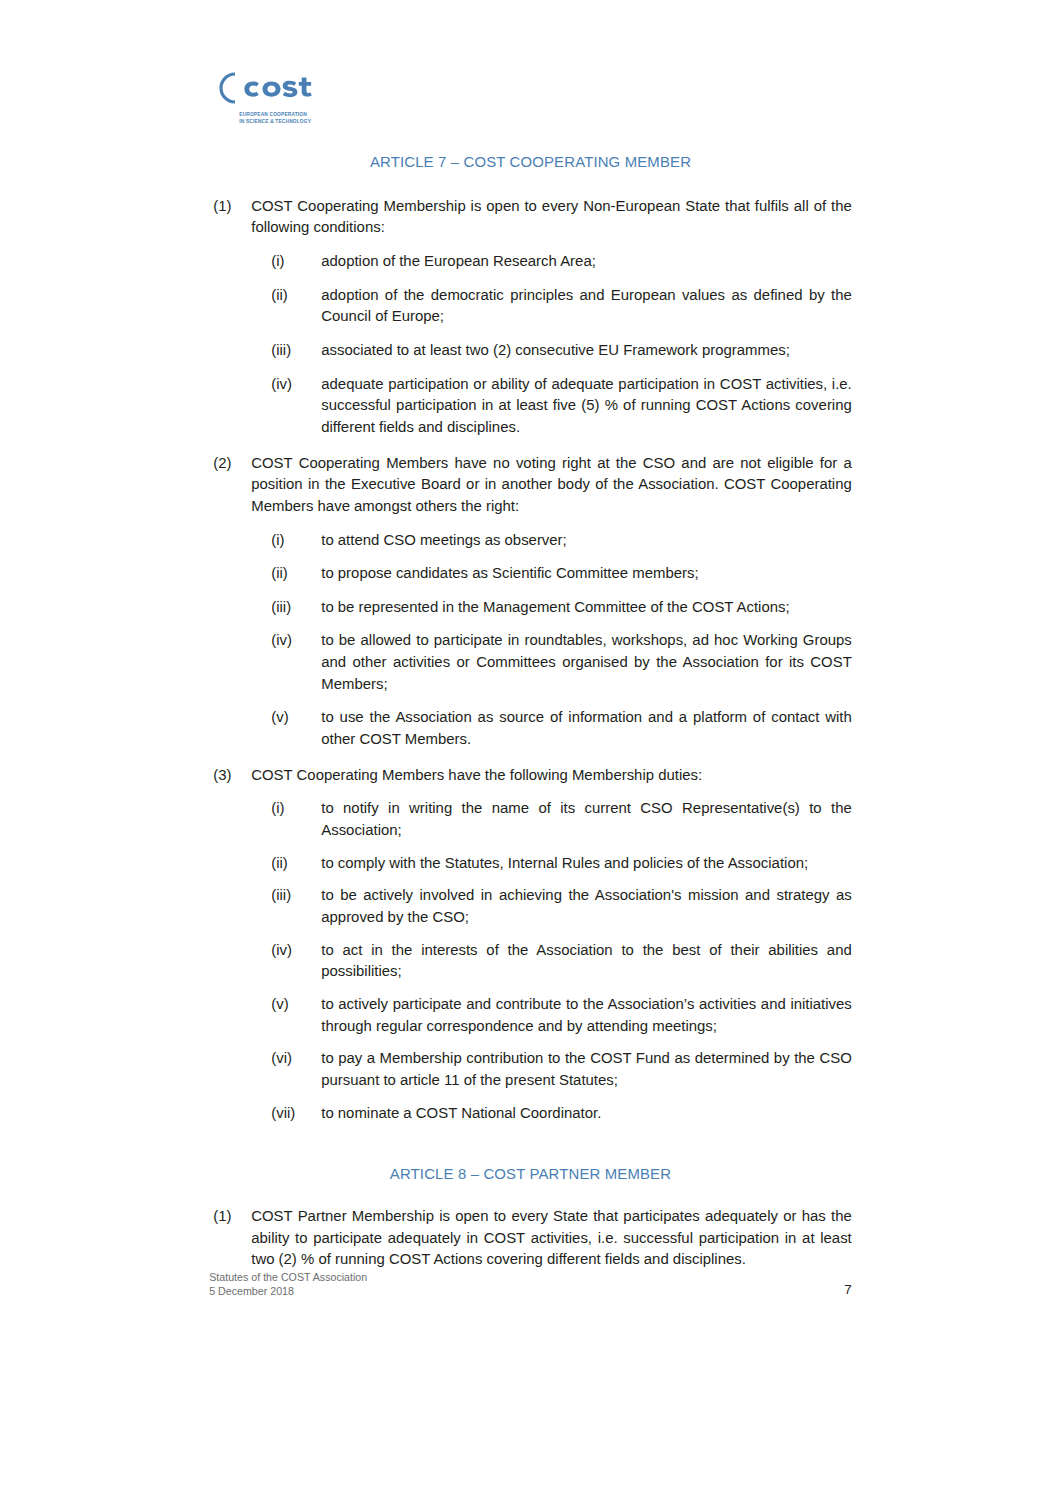EUROPEAN COOPERATION
IN SCIENCE & TECHNOLOGY
ARTICLE 7 – COST COOPERATING MEMBER
(1)
COST Cooperating Membership is open to every Non-European State that fulfils all of the following conditions:
(i) adoption of the European Research Area;
(ii) adoption of the democratic principles and European values as defined by the Council of Europe;
(iii) associated to at least two (2) consecutive EU Framework programmes;
(iv) adequate participation or ability of adequate participation in COST activities, i.e. successful participation in at least five (5) % of running COST Actions covering different fields and disciplines.
(2)
COST Cooperating Members have no voting right at the CSO and are not eligible for a position in the Executive Board or in another body of the Association. COST Cooperating Members have amongst others the right:
(i) to attend CSO meetings as observer;
(ii) to propose candidates as Scientific Committee members;
(iii) to be represented in the Management Committee of the COST Actions;
(iv) to be allowed to participate in roundtables, workshops, ad hoc Working Groups and other activities or Committees organised by the Association for its COST Members;
(v) to use the Association as source of information and a platform of contact with other COST Members.
(3)
COST Cooperating Members have the following Membership duties:
(i) to notify in writing the name of its current CSO Representative(s) to the Association;
(ii) to comply with the Statutes, Internal Rules and policies of the Association;
(iii) to be actively involved in achieving the Association's mission and strategy as approved by the CSO;
(iv) to act in the interests of the Association to the best of their abilities and possibilities;
(v) to actively participate and contribute to the Association’s activities and initiatives through regular correspondence and by attending meetings;
(vi) to pay a Membership contribution to the COST Fund as determined by the CSO pursuant to article 11 of the present Statutes;
(vii) to nominate a COST National Coordinator.
ARTICLE 8 – COST PARTNER MEMBER
(1)
COST Partner Membership is open to every State that participates adequately or has the ability to participate adequately in COST activities, i.e. successful participation in at least two (2) % of running COST Actions covering different fields and disciplines.
Statutes of the COST Association
5 December 2018
7